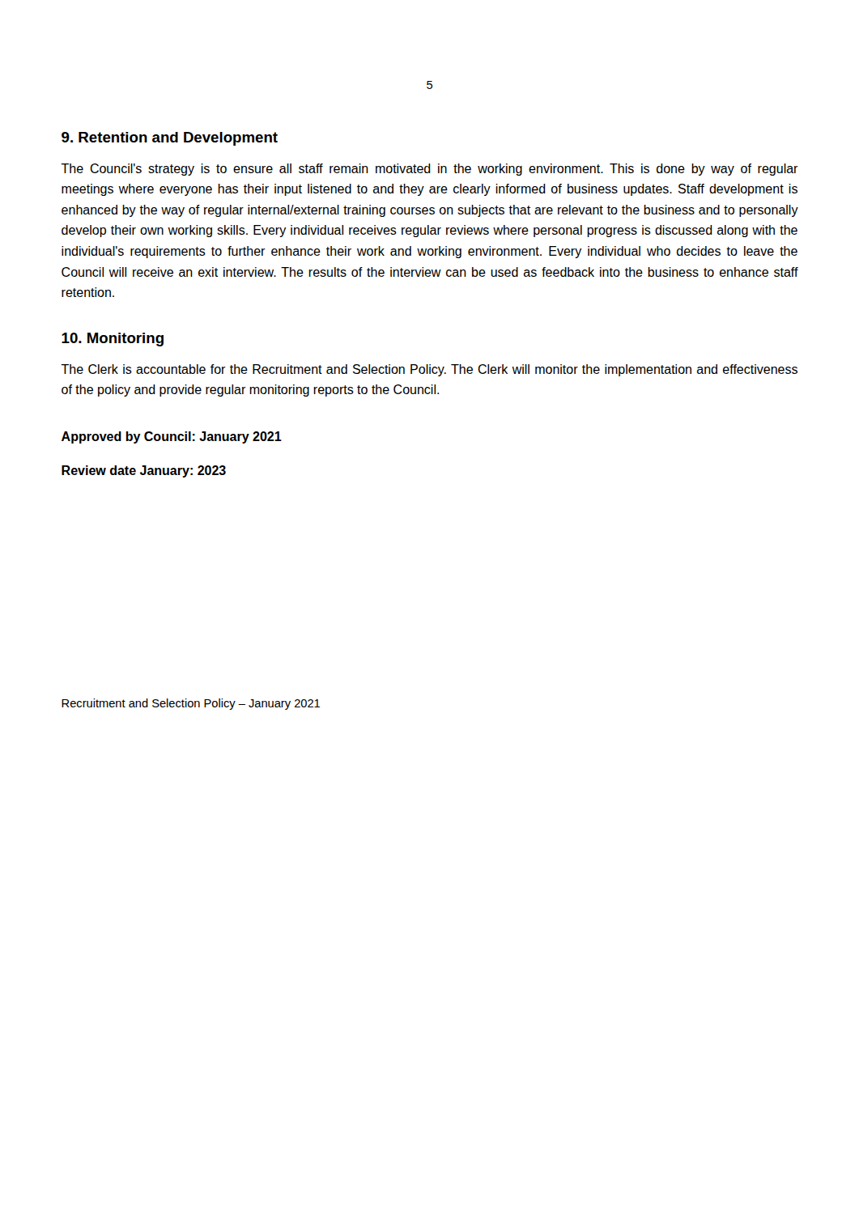5
9. Retention and Development
The Council's strategy is to ensure all staff remain motivated in the working environment. This is done by way of regular meetings where everyone has their input listened to and they are clearly informed of business updates. Staff development is enhanced by the way of regular internal/external training courses on subjects that are relevant to the business and to personally develop their own working skills. Every individual receives regular reviews where personal progress is discussed along with the individual's requirements to further enhance their work and working environment. Every individual who decides to leave the Council will receive an exit interview. The results of the interview can be used as feedback into the business to enhance staff retention.
10. Monitoring
The Clerk is accountable for the Recruitment and Selection Policy. The Clerk will monitor the implementation and effectiveness of the policy and provide regular monitoring reports to the Council.
Approved by Council: January 2021
Review date January: 2023
Recruitment and Selection Policy – January 2021